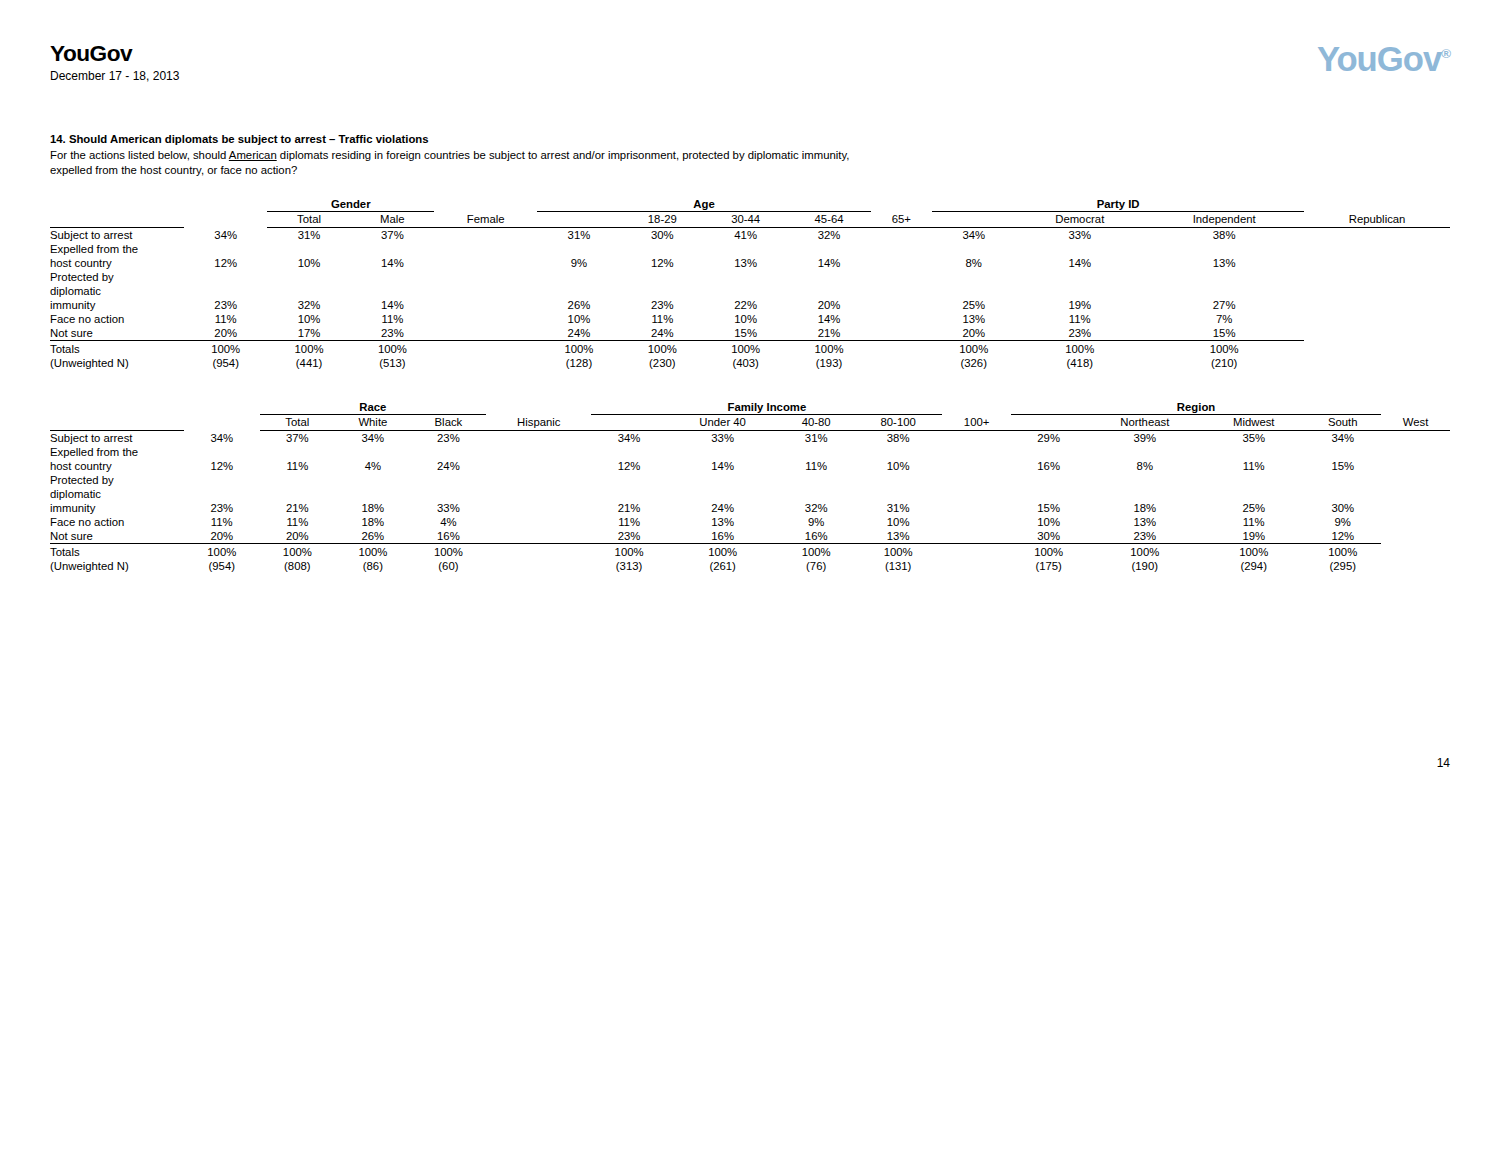YouGov
December 17 - 18, 2013
YouGov®
14. Should American diplomats be subject to arrest – Traffic violations
For the actions listed below, should American diplomats residing in foreign countries be subject to arrest and/or imprisonment, protected by diplomatic immunity,
expelled from the host country, or face no action?
| | | Gender | | Age | | Party ID |
| | Total | Male | Female | | 18-29 | 30-44 | 45-64 | 65+ | | Democrat | Independent | Republican |
| Subject to arrest | 34% | 31% | 37% | | 31% | 30% | 41% | 32% | | 34% | 33% | 38% |
| Expelled from the | | | | | | | | | | | | |
| host country | 12% | 10% | 14% | | 9% | 12% | 13% | 14% | | 8% | 14% | 13% |
| Protected by | | | | | | | | | | | | |
| diplomatic | | | | | | | | | | | | |
| immunity | 23% | 32% | 14% | | 26% | 23% | 22% | 20% | | 25% | 19% | 27% |
| Face no action | 11% | 10% | 11% | | 10% | 11% | 10% | 14% | | 13% | 11% | 7% |
| Not sure | 20% | 17% | 23% | | 24% | 24% | 15% | 21% | | 20% | 23% | 15% |
| Totals | 100% | 100% | 100% | | 100% | 100% | 100% | 100% | | 100% | 100% | 100% |
| (Unweighted N) | (954) | (441) | (513) | | (128) | (230) | (403) | (193) | | (326) | (418) | (210) |
| | | Race | | Family Income | | Region |
| | Total | White | Black | Hispanic | | Under 40 | 40-80 | 80-100 | 100+ | | Northeast | Midwest | South | West |
| Subject to arrest | 34% | 37% | 34% | 23% | | 34% | 33% | 31% | 38% | | 29% | 39% | 35% | 34% |
| Expelled from the | | | | | | | | | | | | | | |
| host country | 12% | 11% | 4% | 24% | | 12% | 14% | 11% | 10% | | 16% | 8% | 11% | 15% |
| Protected by | | | | | | | | | | | | | | |
| diplomatic | | | | | | | | | | | | | | |
| immunity | 23% | 21% | 18% | 33% | | 21% | 24% | 32% | 31% | | 15% | 18% | 25% | 30% |
| Face no action | 11% | 11% | 18% | 4% | | 11% | 13% | 9% | 10% | | 10% | 13% | 11% | 9% |
| Not sure | 20% | 20% | 26% | 16% | | 23% | 16% | 16% | 13% | | 30% | 23% | 19% | 12% |
| Totals | 100% | 100% | 100% | 100% | | 100% | 100% | 100% | 100% | | 100% | 100% | 100% | 100% |
| (Unweighted N) | (954) | (808) | (86) | (60) | | (313) | (261) | (76) | (131) | | (175) | (190) | (294) | (295) |
14